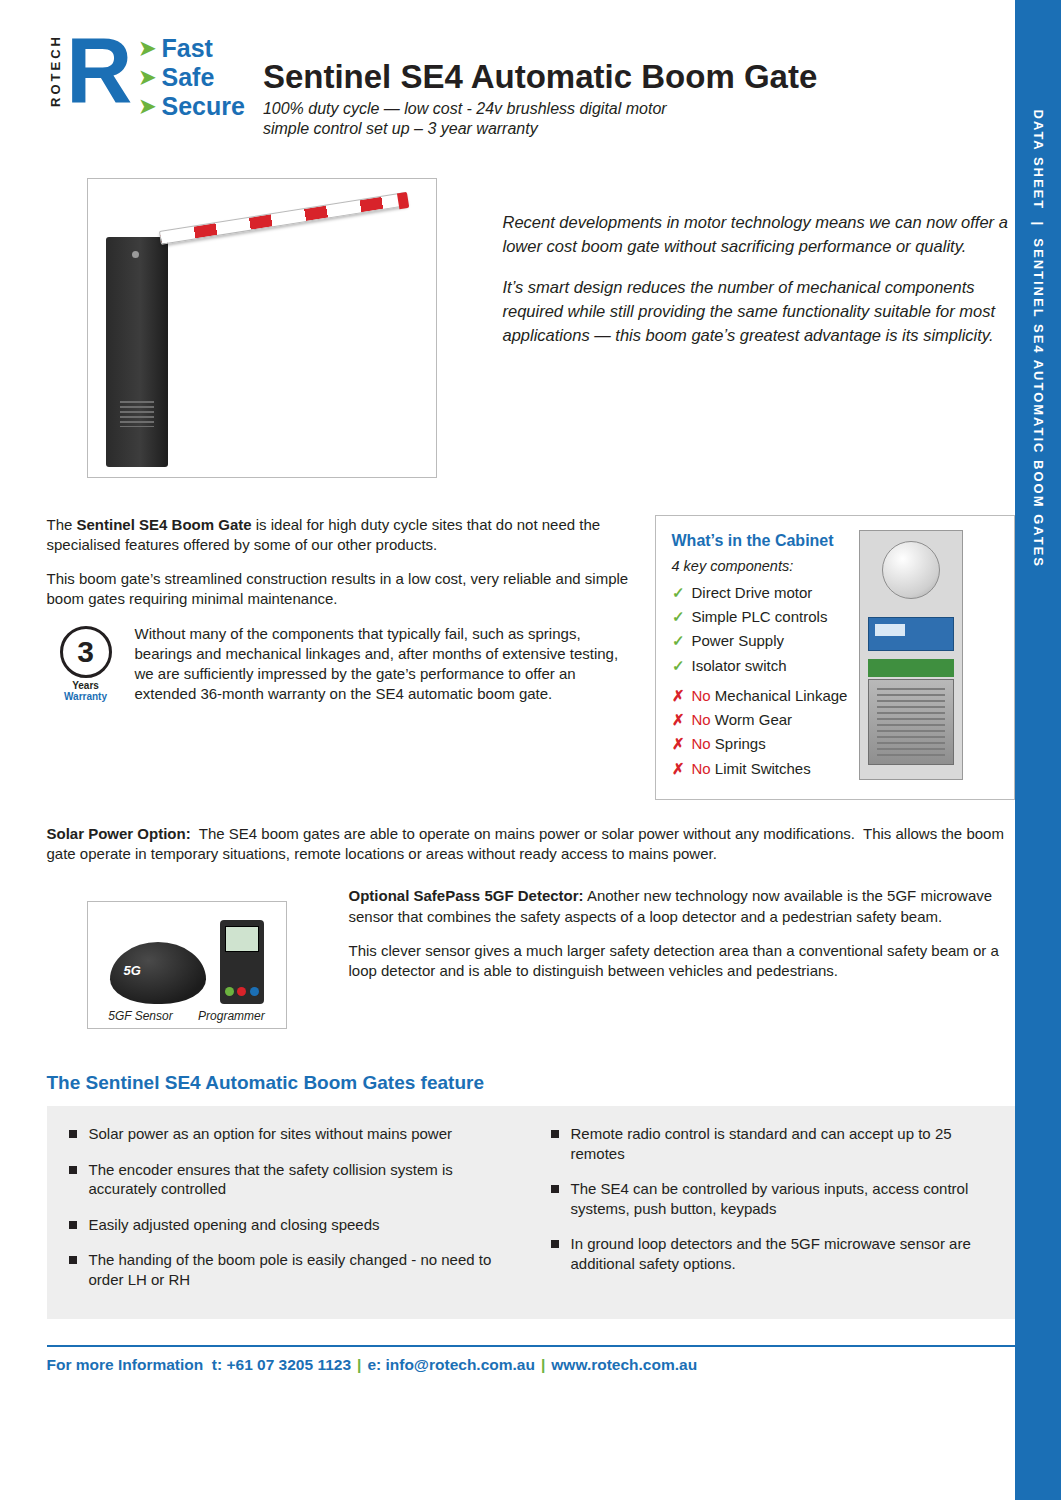DATA SHEET | SENTINEL SE4 AUTOMATIC BOOM GATES
ROTECH
R
➤Fast
➤Safe
➤Secure
Sentinel SE4 Automatic Boom Gate
100% duty cycle — low cost - 24v brushless digital motor
simple control set up – 3 year warranty
Recent developments in motor technology means we can now offer a lower cost boom gate without sacrificing performance or quality.
It’s smart design reduces the number of mechanical components required while still providing the same functionality suitable for most applications — this boom gate’s greatest advantage is its simplicity.
The Sentinel SE4 Boom Gate is ideal for high duty cycle sites that do not need the specialised features offered by some of our other products.
This boom gate’s streamlined construction results in a low cost, very reliable and simple boom gates requiring minimal maintenance.
3
Years
Warranty
Without many of the components that typically fail, such as springs, bearings and mechanical linkages and, after months of extensive testing, we are sufficiently impressed by the gate’s performance to offer an extended 36-month warranty on the SE4 automatic boom gate.
What’s in the Cabinet
4 key components:
✓Direct Drive motor
✓Simple PLC controls
✓Power Supply
✓Isolator switch
✗No Mechanical Linkage
✗No Worm Gear
✗No Springs
✗No Limit Switches
Solar Power Option: The SE4 boom gates are able to operate on mains power or solar power without any modifications. This allows the boom gate operate in temporary situations, remote locations or areas without ready access to mains power.
5GF Sensor Programmer
Optional SafePass 5GF Detector: Another new technology now available is the 5GF microwave sensor that combines the safety aspects of a loop detector and a pedestrian safety beam.
This clever sensor gives a much larger safety detection area than a conventional safety beam or a loop detector and is able to distinguish between vehicles and pedestrians.
The Sentinel SE4 Automatic Boom Gates feature
Solar power as an option for sites without mains power
The encoder ensures that the safety collision system is accurately controlled
Easily adjusted opening and closing speeds
The handing of the boom pole is easily changed - no need to order LH or RH
Remote radio control is standard and can accept up to 25 remotes
The SE4 can be controlled by various inputs, access control systems, push button, keypads
In ground loop detectors and the 5GF microwave sensor are additional safety options.
For more Information t: +61 07 3205 1123|e: info@rotech.com.au|www.rotech.com.au